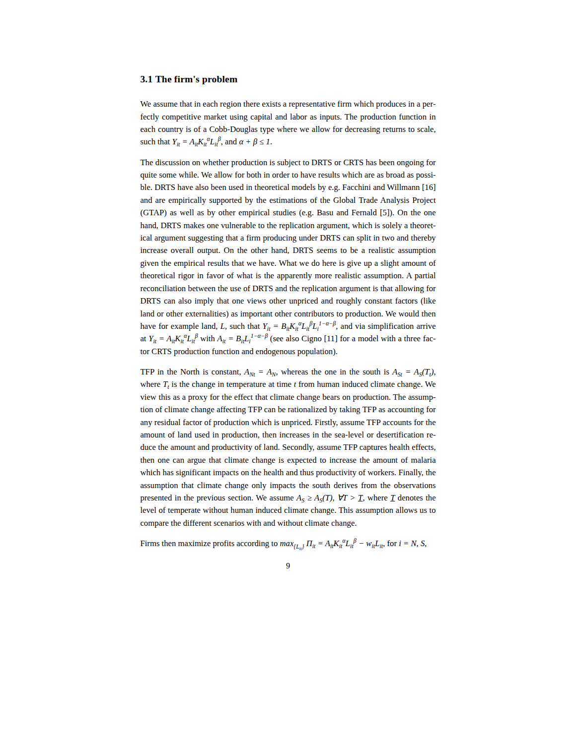3.1 The firm's problem
We assume that in each region there exists a representative firm which produces in a perfectly competitive market using capital and labor as inputs. The production function in each country is of a Cobb-Douglas type where we allow for decreasing returns to scale, such that Yit = AitKitαLitβ, and α + β ≤ 1.
The discussion on whether production is subject to DRTS or CRTS has been ongoing for quite some while. We allow for both in order to have results which are as broad as possible. DRTS have also been used in theoretical models by e.g. Facchini and Willmann [16] and are empirically supported by the estimations of the Global Trade Analysis Project (GTAP) as well as by other empirical studies (e.g. Basu and Fernald [5]). On the one hand, DRTS makes one vulnerable to the replication argument, which is solely a theoretical argument suggesting that a firm producing under DRTS can split in two and thereby increase overall output. On the other hand, DRTS seems to be a realistic assumption given the empirical results that we have. What we do here is give up a slight amount of theoretical rigor in favor of what is the apparently more realistic assumption. A partial reconciliation between the use of DRTS and the replication argument is that allowing for DRTS can also imply that one views other unpriced and roughly constant factors (like land or other externalities) as important other contributors to production. We would then have for example land, L, such that Yit = BitKitαLitβLi1−α−β, and via simplification arrive at Yit = AitKitαLitβ with Ait = BitLi1−α−β (see also Cigno [11] for a model with a three factor CRTS production function and endogenous population).
TFP in the North is constant, ANt = AN, whereas the one in the south is ASt = AS(Tt), where Tt is the change in temperature at time t from human induced climate change. We view this as a proxy for the effect that climate change bears on production. The assumption of climate change affecting TFP can be rationalized by taking TFP as accounting for any residual factor of production which is unpriced. Firstly, assume TFP accounts for the amount of land used in production, then increases in the sea-level or desertification reduce the amount and productivity of land. Secondly, assume TFP captures health effects, then one can argue that climate change is expected to increase the amount of malaria which has significant impacts on the health and thus productivity of workers. Finally, the assumption that climate change only impacts the south derives from the observations presented in the previous section. We assume AS ≥ AS(T), ∀T > T, where T denotes the level of temperate without human induced climate change. This assumption allows us to compare the different scenarios with and without climate change.
Firms then maximize profits according to max{Lit} Πit = AitKitαLitβ − witLit, for i = N, S,
9